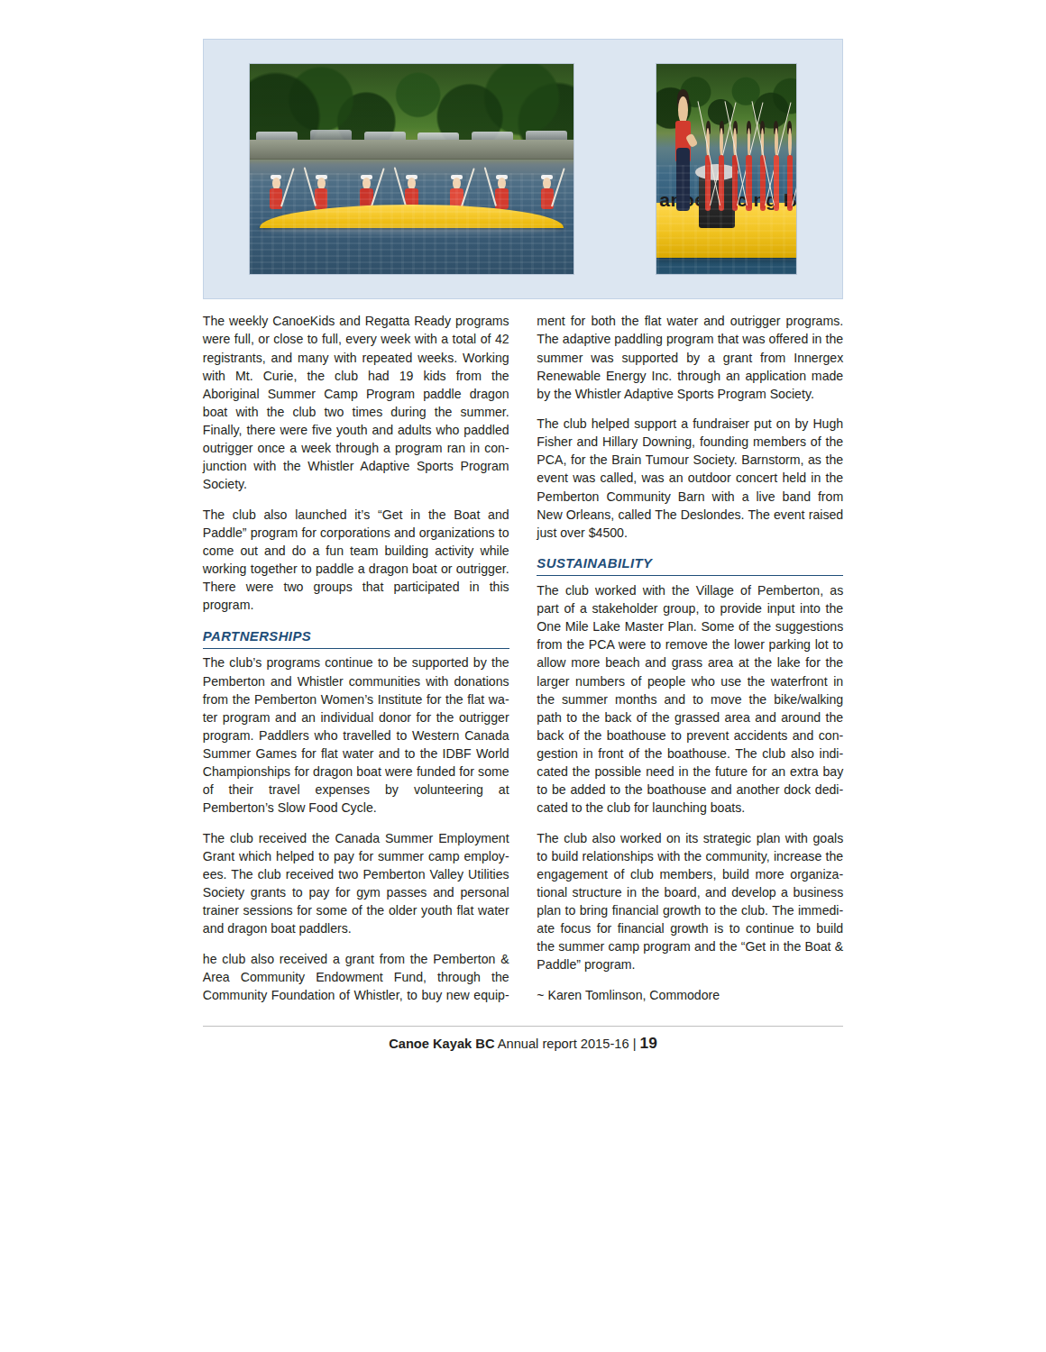anoe Racing BC
The weekly CanoeKids and Regatta Ready programs were full, or close to full, every week with a total of 42 registrants, and many with repeated weeks. Working with Mt. Curie, the club had 19 kids from the Aboriginal Summer Camp Program paddle dragon boat with the club two times during the summer. Finally, there were five youth and adults who paddled outrigger once a week through a program ran in conjunction with the Whistler Adaptive Sports Program Society.
The club also launched it’s “Get in the Boat and Paddle” program for corporations and organizations to come out and do a fun team building activity while working together to paddle a dragon boat or outrigger. There were two groups that participated in this program.
Partnerships
The club’s programs continue to be supported by the Pemberton and Whistler communities with donations from the Pemberton Women’s Institute for the flat water program and an individual donor for the outrigger program. Paddlers who travelled to Western Canada Summer Games for flat water and to the IDBF World Championships for dragon boat were funded for some of their travel expenses by volunteering at Pemberton’s Slow Food Cycle.
The club received the Canada Summer Employment Grant which helped to pay for summer camp employees. The club received two Pemberton Valley Utilities Society grants to pay for gym passes and personal trainer sessions for some of the older youth flat water and dragon boat paddlers.
he club also received a grant from the Pemberton & Area Community Endowment Fund, through the Community Foundation of Whistler, to buy new equipment for both the flat water and outrigger programs. The adaptive paddling program that was offered in the summer was supported by a grant from Innergex Renewable Energy Inc. through an application made by the Whistler Adaptive Sports Program Society.
The club helped support a fundraiser put on by Hugh Fisher and Hillary Downing, founding members of the PCA, for the Brain Tumour Society. Barnstorm, as the event was called, was an outdoor concert held in the Pemberton Community Barn with a live band from New Orleans, called The Deslondes. The event raised just over $4500.
Sustainability
The club worked with the Village of Pemberton, as part of a stakeholder group, to provide input into the One Mile Lake Master Plan. Some of the suggestions from the PCA were to remove the lower parking lot to allow more beach and grass area at the lake for the larger numbers of people who use the waterfront in the summer months and to move the bike/walking path to the back of the grassed area and around the back of the boathouse to prevent accidents and congestion in front of the boathouse. The club also indicated the possible need in the future for an extra bay to be added to the boathouse and another dock dedicated to the club for launching boats.
The club also worked on its strategic plan with goals to build relationships with the community, increase the engagement of club members, build more organizational structure in the board, and develop a business plan to bring financial growth to the club. The immediate focus for financial growth is to continue to build the summer camp program and the “Get in the Boat & Paddle” program.
~ Karen Tomlinson, Commodore
Canoe Kayak BC Annual report 2015-16 | 19